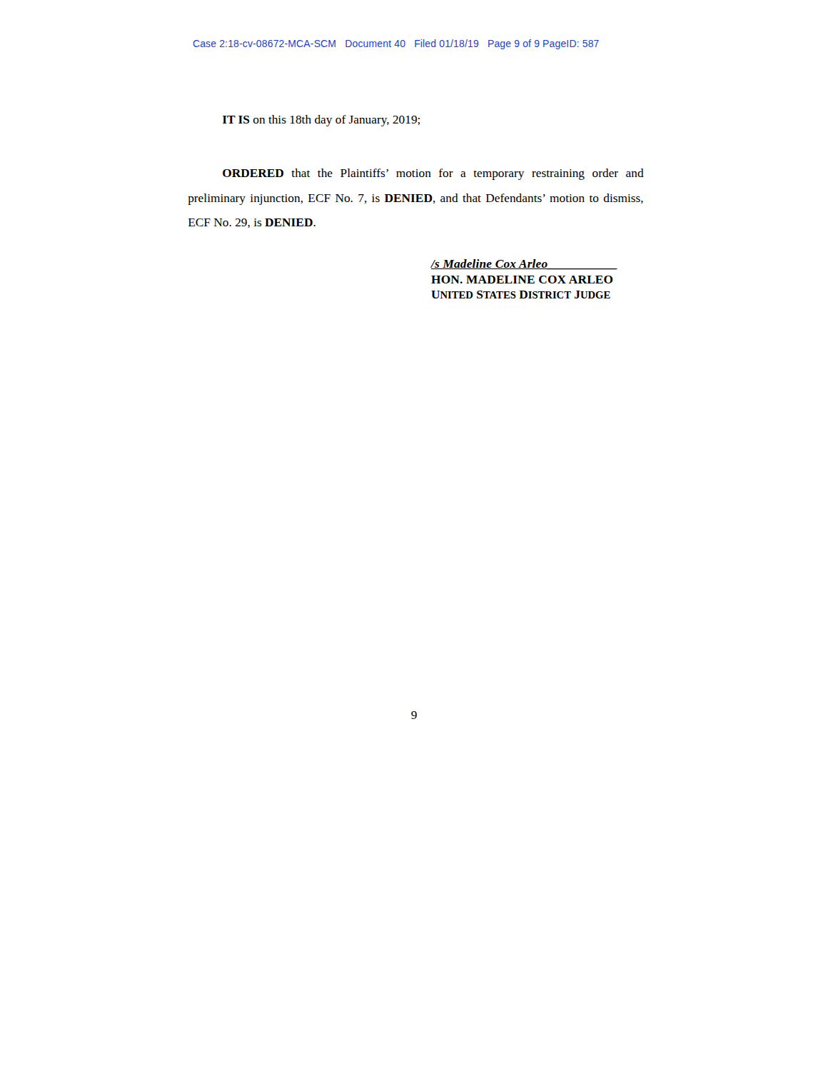Case 2:18-cv-08672-MCA-SCM Document 40 Filed 01/18/19 Page 9 of 9 PageID: 587
IT IS on this 18th day of January, 2019;
ORDERED that the Plaintiffs’ motion for a temporary restraining order and preliminary injunction, ECF No. 7, is DENIED, and that Defendants’ motion to dismiss, ECF No. 29, is DENIED.
/s Madeline Cox Arleo___________
HON. MADELINE COX ARLEO
UNITED STATES DISTRICT JUDGE
9